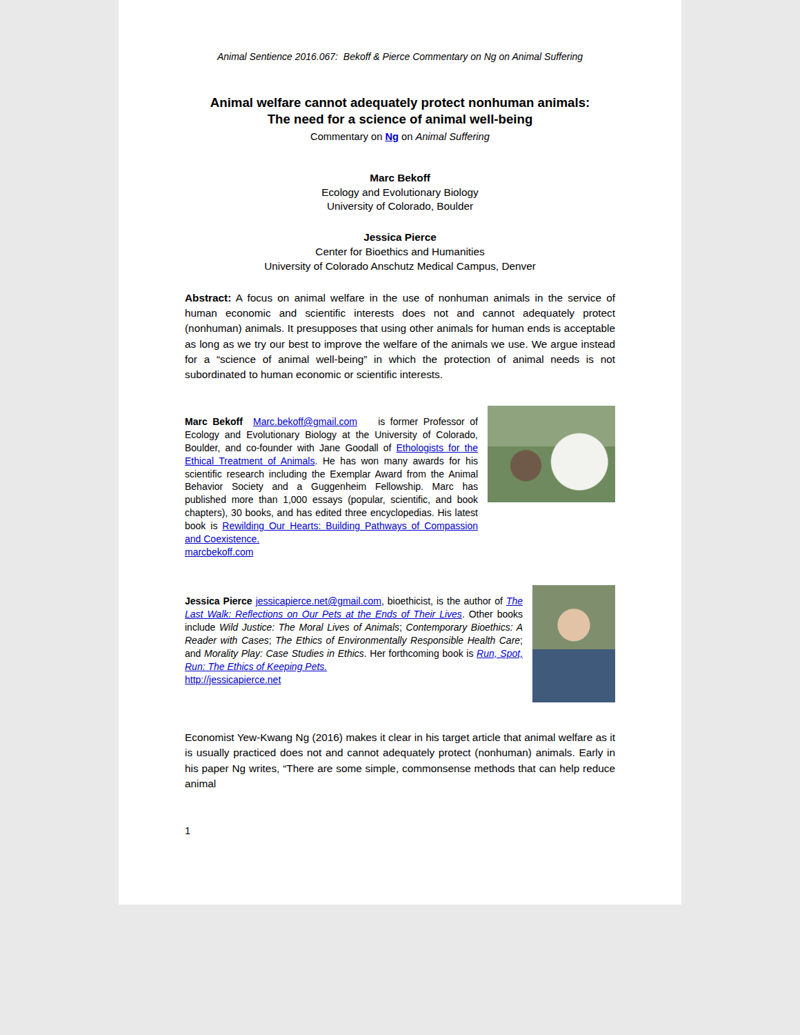Animal Sentience 2016.067: Bekoff & Pierce Commentary on Ng on Animal Suffering
Animal welfare cannot adequately protect nonhuman animals:
The need for a science of animal well-being
Commentary on Ng on Animal Suffering
Marc Bekoff
Ecology and Evolutionary Biology
University of Colorado, Boulder
Jessica Pierce
Center for Bioethics and Humanities
University of Colorado Anschutz Medical Campus, Denver
Abstract: A focus on animal welfare in the use of nonhuman animals in the service of human economic and scientific interests does not and cannot adequately protect (nonhuman) animals. It presupposes that using other animals for human ends is acceptable as long as we try our best to improve the welfare of the animals we use. We argue instead for a “science of animal well-being” in which the protection of animal needs is not subordinated to human economic or scientific interests.
Marc Bekoff Marc.bekoff@gmail.com is former Professor of Ecology and Evolutionary Biology at the University of Colorado, Boulder, and co-founder with Jane Goodall of Ethologists for the Ethical Treatment of Animals. He has won many awards for his scientific research including the Exemplar Award from the Animal Behavior Society and a Guggenheim Fellowship. Marc has published more than 1,000 essays (popular, scientific, and book chapters), 30 books, and has edited three encyclopedias. His latest book is Rewilding Our Hearts: Building Pathways of Compassion and Coexistence.
marcbekoff.com
Jessica Pierce jessicapierce.net@gmail.com, bioethicist, is the author of The Last Walk: Reflections on Our Pets at the Ends of Their Lives. Other books include Wild Justice: The Moral Lives of Animals; Contemporary Bioethics: A Reader with Cases; The Ethics of Environmentally Responsible Health Care; and Morality Play: Case Studies in Ethics. Her forthcoming book is Run, Spot, Run: The Ethics of Keeping Pets.
http://jessicapierce.net
Economist Yew-Kwang Ng (2016) makes it clear in his target article that animal welfare as it is usually practiced does not and cannot adequately protect (nonhuman) animals. Early in his paper Ng writes, “There are some simple, commonsense methods that can help reduce animal
1